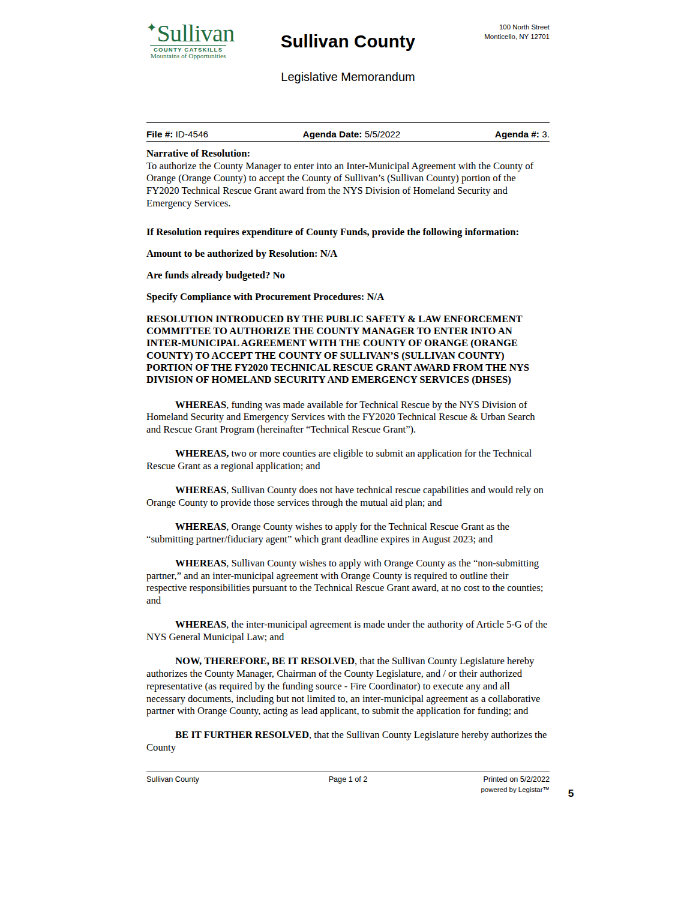✦Sullivan
COUNTY CATSKILLS
Mountains of Opportunities
100 North Street
Monticello, NY 12701
Sullivan County
Legislative Memorandum
File #: ID-4546
Agenda Date: 5/5/2022
Agenda #: 3.
Narrative of Resolution:
To authorize the County Manager to enter into an Inter-Municipal Agreement with the County of Orange (Orange County) to accept the County of Sullivan’s (Sullivan County) portion of the FY2020 Technical Rescue Grant award from the NYS Division of Homeland Security and Emergency Services.
If Resolution requires expenditure of County Funds, provide the following information:
Amount to be authorized by Resolution: N/A
Are funds already budgeted? No
Specify Compliance with Procurement Procedures: N/A
RESOLUTION INTRODUCED BY THE PUBLIC SAFETY & LAW ENFORCEMENT COMMITTEE TO AUTHORIZE THE COUNTY MANAGER TO ENTER INTO AN INTER-MUNICIPAL AGREEMENT WITH THE COUNTY OF ORANGE (ORANGE COUNTY) TO ACCEPT THE COUNTY OF SULLIVAN’S (SULLIVAN COUNTY) PORTION OF THE FY2020 TECHNICAL RESCUE GRANT AWARD FROM THE NYS DIVISION OF HOMELAND SECURITY AND EMERGENCY SERVICES (DHSES)
WHEREAS, funding was made available for Technical Rescue by the NYS Division of Homeland Security and Emergency Services with the FY2020 Technical Rescue & Urban Search and Rescue Grant Program (hereinafter “Technical Rescue Grant”).
WHEREAS, two or more counties are eligible to submit an application for the Technical Rescue Grant as a regional application; and
WHEREAS, Sullivan County does not have technical rescue capabilities and would rely on Orange County to provide those services through the mutual aid plan; and
WHEREAS, Orange County wishes to apply for the Technical Rescue Grant as the “submitting partner/fiduciary agent” which grant deadline expires in August 2023; and
WHEREAS, Sullivan County wishes to apply with Orange County as the “non-submitting partner,” and an inter-municipal agreement with Orange County is required to outline their respective responsibilities pursuant to the Technical Rescue Grant award, at no cost to the counties; and
WHEREAS, the inter-municipal agreement is made under the authority of Article 5-G of the NYS General Municipal Law; and
NOW, THEREFORE, BE IT RESOLVED, that the Sullivan County Legislature hereby authorizes the County Manager, Chairman of the County Legislature, and / or their authorized representative (as required by the funding source - Fire Coordinator) to execute any and all necessary documents, including but not limited to, an inter-municipal agreement as a collaborative partner with Orange County, acting as lead applicant, to submit the application for funding; and
BE IT FURTHER RESOLVED, that the Sullivan County Legislature hereby authorizes the County
Sullivan County
Page 1 of 2
Printed on 5/2/2022
powered by Legistar™
5